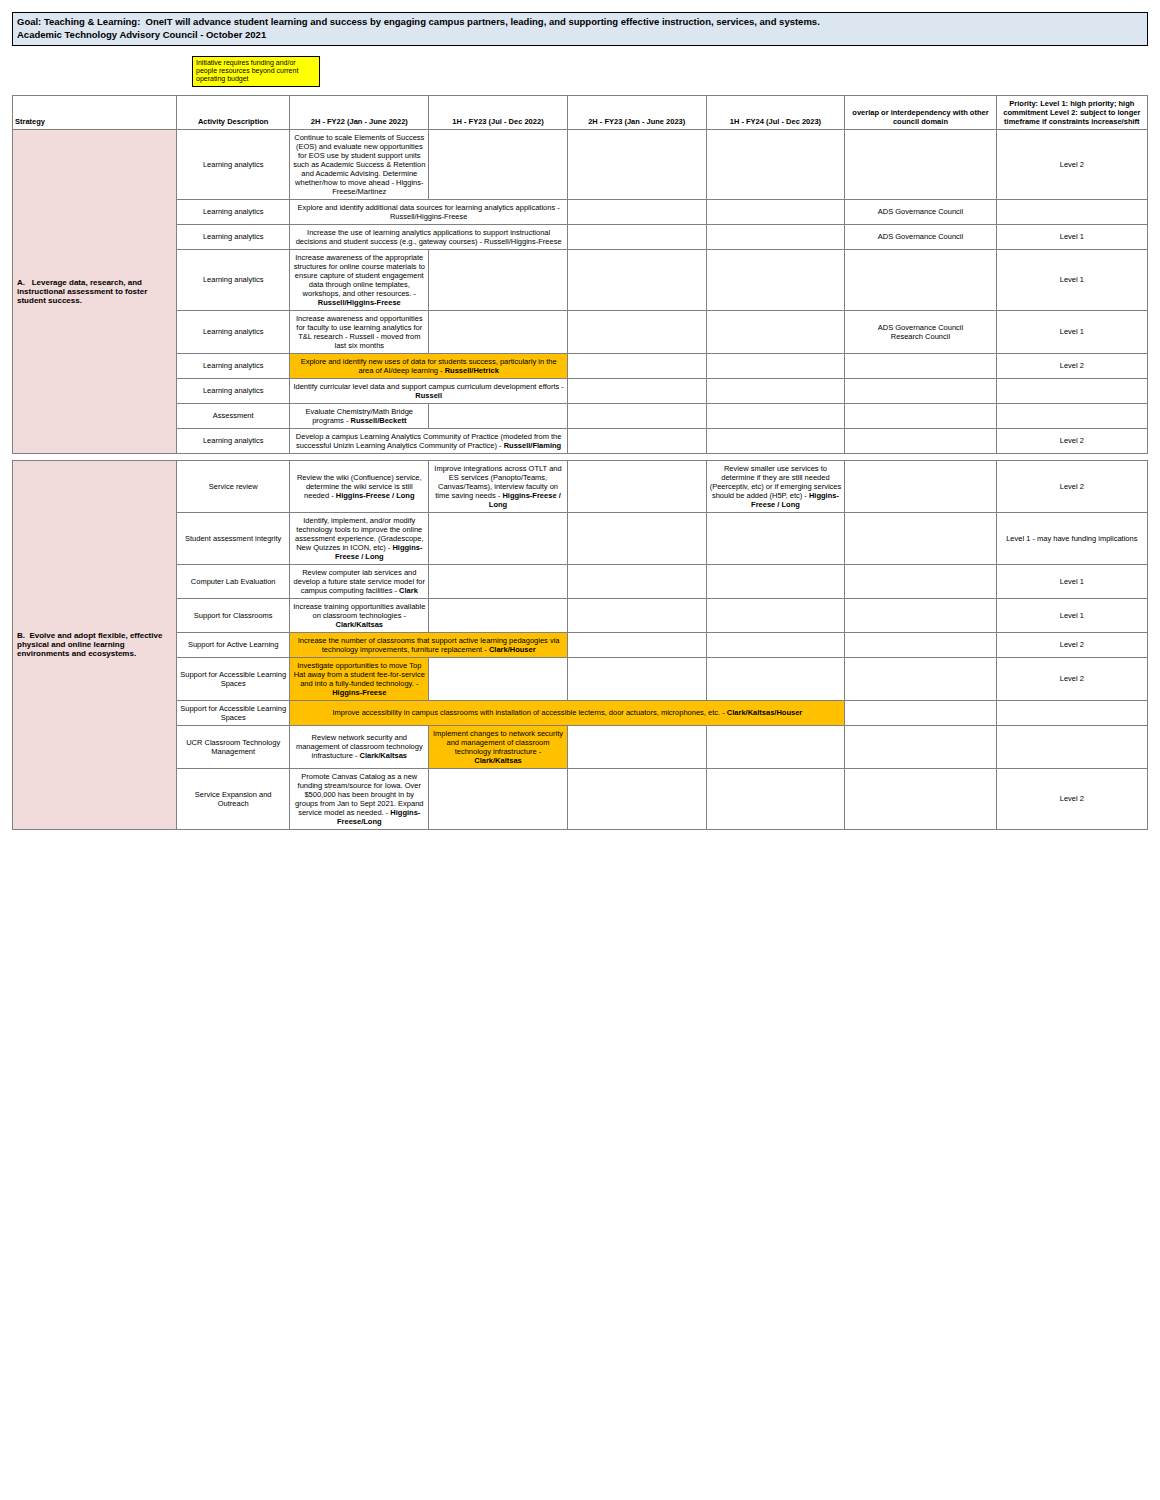Goal: Teaching & Learning: OneIT will advance student learning and success by engaging campus partners, leading, and supporting effective instruction, services, and systems.
Academic Technology Advisory Council - October 2021
Initiative requires funding and/or people resources beyond current operating budget
| Strategy | Activity Description | 2H - FY22 (Jan - June 2022) | 1H - FY23 (Jul - Dec 2022) | 2H - FY23 (Jan - June 2023) | 1H - FY24 (Jul - Dec 2023) | overlap or interdependency with other council domain | Priority: Level 1: high priority; high commitment Level 2: subject to longer timeframe if constraints increase/shift |
| --- | --- | --- | --- | --- | --- | --- | --- |
| A. Leverage data, research, and instructional assessment to foster student success. | Learning analytics | Continue to scale Elements of Success (EOS) and evaluate new opportunities for EOS use by student support units such as Academic Success & Retention and Academic Advising. Determine whether/how to move ahead - Higgins-Freese/Martinez | | | | | Level 2 |
| Learning analytics | Explore and identify additional data sources for learning analytics applications - Russell/Higgins-Freese | | | ADS Governance Council | |
| Learning analytics | Increase the use of learning analytics applications to support instructional decisions and student success (e.g., gateway courses) - Russell/Higgins-Freese | | | ADS Governance Council | Level 1 |
| Learning analytics | Increase awareness of the appropriate structures for online course materials to ensure capture of student engagement data through online templates, workshops, and other resources. - Russell/Higgins-Freese | | | | | Level 1 |
| Learning analytics | Increase awareness and opportunities for faculty to use learning analytics for T&L research - Russell - moved from last six months | | | | ADS Governance Council Research Council | Level 1 |
| Learning analytics | Explore and identify new uses of data for students success, particularly in the area of AI/deep learning - Russell/Hetrick | | | | Level 2 |
| Learning analytics | Identify curricular level data and support campus curriculum development efforts - Russell | | | | |
| Assessment | Evaluate Chemistry/Math Bridge programs - Russell/Beckett | | | | | |
| Learning analytics | Develop a campus Learning Analytics Community of Practice (modeled from the successful Unizin Learning Analytics Community of Practice) - Russell/Flaming | | | | Level 2 |
| B. Evolve and adopt flexible, effective physical and online learning environments and ecosystems. | Service review | Review the wiki (Confluence) service, determine the wiki service is still needed - Higgins-Freese / Long | Improve integrations across OTLT and ES services (Panopto/Teams, Canvas/Teams), interview faculty on time saving needs - Higgins-Freese / Long | | Review smaller use services to determine if they are still needed (Peerceptiv, etc) or if emerging services should be added (H5P, etc) - Higgins-Freese / Long | | Level 2 |
| Student assessment integrity | Identify, implement, and/or modify technology tools to improve the online assessment experience. (Gradescope, New Quizzes in ICON, etc) - Higgins-Freese / Long | | | | | Level 1 - may have funding implications |
| Computer Lab Evaluation | Review computer lab services and develop a future state service model for campus computing facilities - Clark | | | | | Level 1 |
| Support for Classrooms | Increase training opportunities available on classroom technologies - Clark/Kaltsas | | | | | Level 1 |
| Support for Active Learning | Increase the number of classrooms that support active learning pedagogies via technology improvements, furniture replacement - Clark/Houser | | | | Level 2 |
| Support for Accessible Learning Spaces | Investigate opportunities to move Top Hat away from a student fee-for-service and into a fully-funded technology. - Higgins-Freese | | | | | Level 2 |
| Support for Accessible Learning Spaces | Improve accessibility in campus classrooms with installation of accessible lecterns, door actuators, microphones, etc. - Clark/Kaltsas/Houser | | |
| UCR Classroom Technology Management | Review network security and management of classroom technology infrastucture - Clark/Kaltsas | Implement changes to network security and management of classroom technology infrastructure - Clark/Kaltsas | | | | |
| Service Expansion and Outreach | Promote Canvas Catalog as a new funding stream/source for Iowa. Over $500,000 has been brought in by groups from Jan to Sept 2021. Expand service model as needed. - Higgins-Freese/Long | | | | | Level 2 |